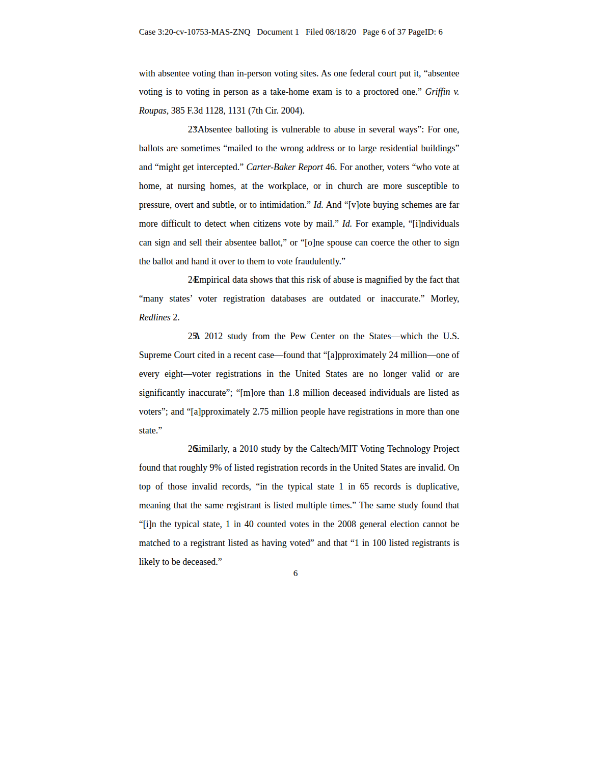Case 3:20-cv-10753-MAS-ZNQ Document 1 Filed 08/18/20 Page 6 of 37 PageID: 6
with absentee voting than in-person voting sites. As one federal court put it, “absentee voting is to voting in person as a take-home exam is to a proctored one.” Griffin v. Roupas, 385 F.3d 1128, 1131 (7th Cir. 2004).
23.“Absentee balloting is vulnerable to abuse in several ways”: For one, ballots are sometimes “mailed to the wrong address or to large residential buildings” and “might get intercepted.” Carter-Baker Report 46. For another, voters “who vote at home, at nursing homes, at the workplace, or in church are more susceptible to pressure, overt and subtle, or to intimidation.” Id. And “[v]ote buying schemes are far more difficult to detect when citizens vote by mail.” Id. For example, “[i]ndividuals can sign and sell their absentee ballot,” or “[o]ne spouse can coerce the other to sign the ballot and hand it over to them to vote fraudulently.”
24. Empirical data shows that this risk of abuse is magnified by the fact that “many states’ voter registration databases are outdated or inaccurate.” Morley, Redlines 2.
25. A 2012 study from the Pew Center on the States—which the U.S. Supreme Court cited in a recent case—found that “[a]pproximately 24 million—one of every eight—voter registrations in the United States are no longer valid or are significantly inaccurate”; “[m]ore than 1.8 million deceased individuals are listed as voters”; and “[a]pproximately 2.75 million people have registrations in more than one state.”
26. Similarly, a 2010 study by the Caltech/MIT Voting Technology Project found that roughly 9% of listed registration records in the United States are invalid. On top of those invalid records, “in the typical state 1 in 65 records is duplicative, meaning that the same registrant is listed multiple times.” The same study found that “[i]n the typical state, 1 in 40 counted votes in the 2008 general election cannot be matched to a registrant listed as having voted” and that “1 in 100 listed registrants is likely to be deceased.”
6